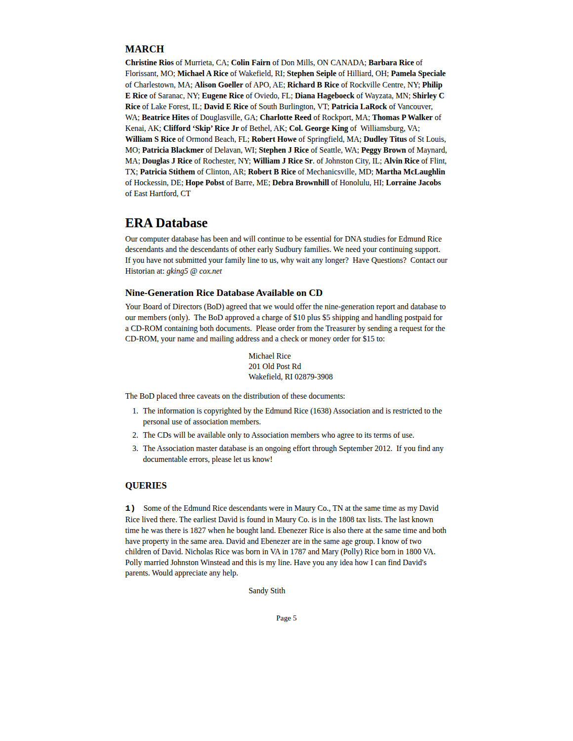MARCH
Christine Rios of Murrieta, CA; Colin Fairn of Don Mills, ON CANADA; Barbara Rice of Florissant, MO; Michael A Rice of Wakefield, RI; Stephen Seiple of Hilliard, OH; Pamela Speciale of Charlestown, MA; Alison Goeller of APO, AE; Richard B Rice of Rockville Centre, NY; Philip E Rice of Saranac, NY; Eugene Rice of Oviedo, FL; Diana Hageboeck of Wayzata, MN; Shirley C Rice of Lake Forest, IL; David E Rice of South Burlington, VT; Patricia LaRock of Vancouver, WA; Beatrice Hites of Douglasville, GA; Charlotte Reed of Rockport, MA; Thomas P Walker of Kenai, AK; Clifford ‘Skip’ Rice Jr of Bethel, AK; Col. George King of Williamsburg, VA; William S Rice of Ormond Beach, FL; Robert Howe of Springfield, MA; Dudley Titus of St Louis, MO; Patricia Blackmer of Delavan, WI; Stephen J Rice of Seattle, WA; Peggy Brown of Maynard, MA; Douglas J Rice of Rochester, NY; William J Rice Sr. of Johnston City, IL; Alvin Rice of Flint, TX; Patricia Stithem of Clinton, AR; Robert B Rice of Mechanicsville, MD; Martha McLaughlin of Hockessin, DE; Hope Pobst of Barre, ME; Debra Brownhill of Honolulu, HI; Lorraine Jacobs of East Hartford, CT
ERA Database
Our computer database has been and will continue to be essential for DNA studies for Edmund Rice descendants and the descendants of other early Sudbury families. We need your continuing support. If you have not submitted your family line to us, why wait any longer? Have Questions? Contact our Historian at: gking5 @ cox.net
Nine-Generation Rice Database Available on CD
Your Board of Directors (BoD) agreed that we would offer the nine-generation report and database to our members (only). The BoD approved a charge of $10 plus $5 shipping and handling postpaid for a CD-ROM containing both documents. Please order from the Treasurer by sending a request for the CD-ROM, your name and mailing address and a check or money order for $15 to:
Michael Rice
201 Old Post Rd
Wakefield, RI 02879-3908
The BoD placed three caveats on the distribution of these documents:
The information is copyrighted by the Edmund Rice (1638) Association and is restricted to the personal use of association members.
The CDs will be available only to Association members who agree to its terms of use.
The Association master database is an ongoing effort through September 2012. If you find any documentable errors, please let us know!
QUERIES
1) Some of the Edmund Rice descendants were in Maury Co., TN at the same time as my David Rice lived there. The earliest David is found in Maury Co. is in the 1808 tax lists. The last known time he was there is 1827 when he bought land. Ebenezer Rice is also there at the same time and both have property in the same area. David and Ebenezer are in the same age group. I know of two children of David. Nicholas Rice was born in VA in 1787 and Mary (Polly) Rice born in 1800 VA. Polly married Johnston Winstead and this is my line. Have you any idea how I can find David's parents. Would appreciate any help.
Sandy Stith
Page 5